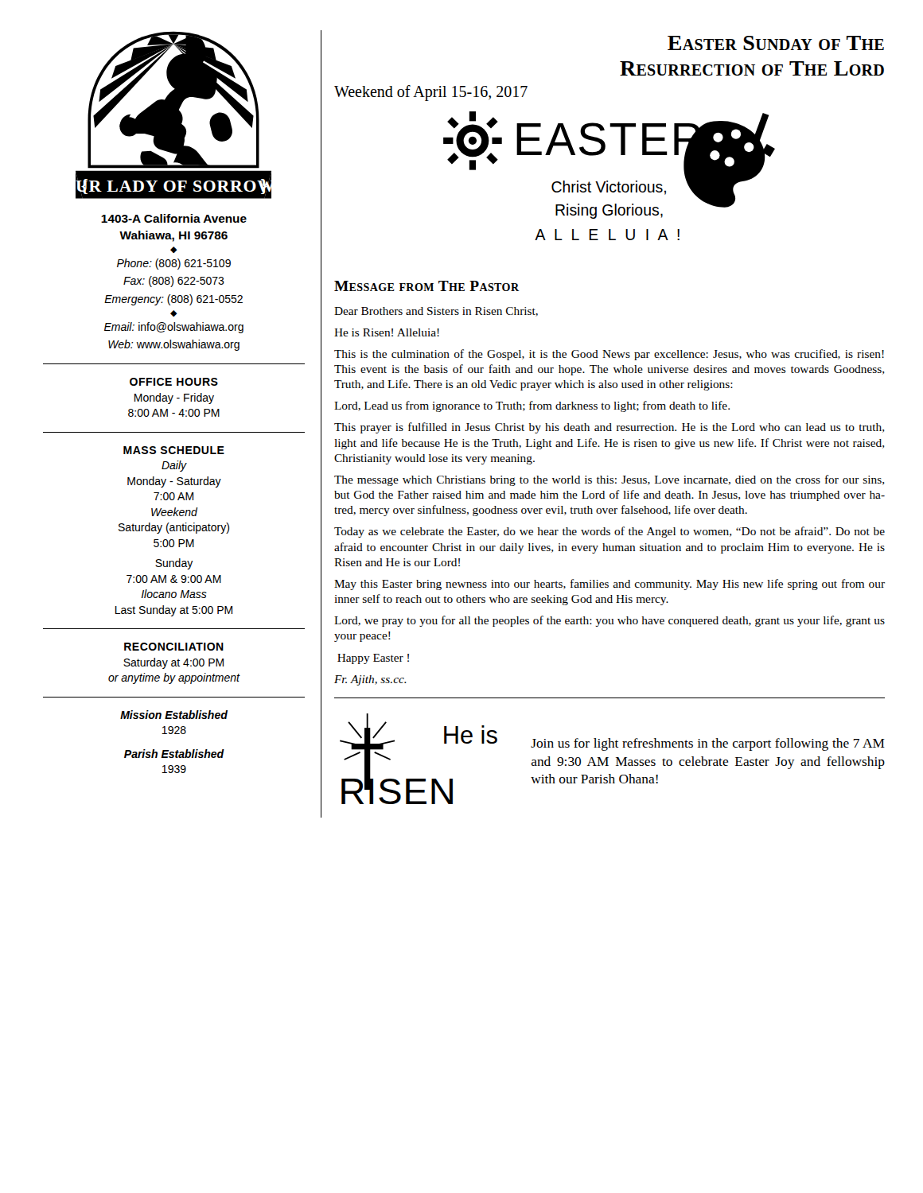OUR LADY OF SORROWS { }
1403-A California Avenue
Wahiawa, HI 96786
◆
Phone: (808) 621-5109
Fax: (808) 622-5073
Emergency: (808) 621-0552
◆
Email: info@olswahiawa.org
Web: www.olswahiawa.org
OFFICE HOURS
Monday - Friday
8:00 AM - 4:00 PM
MASS SCHEDULE
Daily
Monday - Saturday
7:00 AM
Weekend
Saturday (anticipatory)
5:00 PM
Sunday
7:00 AM & 9:00 AM
Ilocano Mass
Last Sunday at 5:00 PM
RECONCILIATION
Saturday at 4:00 PM
or anytime by appointment
Mission Established
1928
Parish Established
1939
Easter Sunday of The
Resurrection of The Lord
Weekend of April 15-16, 2017
EASTER Christ Victorious, Rising Glorious, A L L E L U I A !
Message from The Pastor
Dear Brothers and Sisters in Risen Christ,
He is Risen! Alleluia!
This is the culmination of the Gospel, it is the Good News par excellence: Jesus, who was crucified, is risen! This event is the basis of our faith and our hope. The whole universe desires and moves towards Goodness, Truth, and Life. There is an old Vedic prayer which is also used in other religions:
Lord, Lead us from ignorance to Truth; from darkness to light; from death to life.
This prayer is fulfilled in Jesus Christ by his death and resurrection. He is the Lord who can lead us to truth, light and life because He is the Truth, Light and Life. He is risen to give us new life. If Christ were not raised, Christianity would lose its very meaning.
The message which Christians bring to the world is this: Jesus, Love incarnate, died on the cross for our sins, but God the Father raised him and made him the Lord of life and death. In Jesus, love has triumphed over hatred, mercy over sinfulness, goodness over evil, truth over falsehood, life over death.
Today as we celebrate the Easter, do we hear the words of the Angel to women, “Do not be afraid”. Do not be afraid to encounter Christ in our daily lives, in every human situation and to proclaim Him to everyone. He is Risen and He is our Lord!
May this Easter bring newness into our hearts, families and community. May His new life spring out from our inner self to reach out to others who are seeking God and His mercy.
Lord, we pray to you for all the peoples of the earth: you who have conquered death, grant us your life, grant us your peace!
Happy Easter !
Fr. Ajith, ss.cc.
He is RISEN
Join us for light refreshments in the carport following the 7 AM and 9:30 AM Masses to celebrate Easter Joy and fellowship with our Parish Ohana!